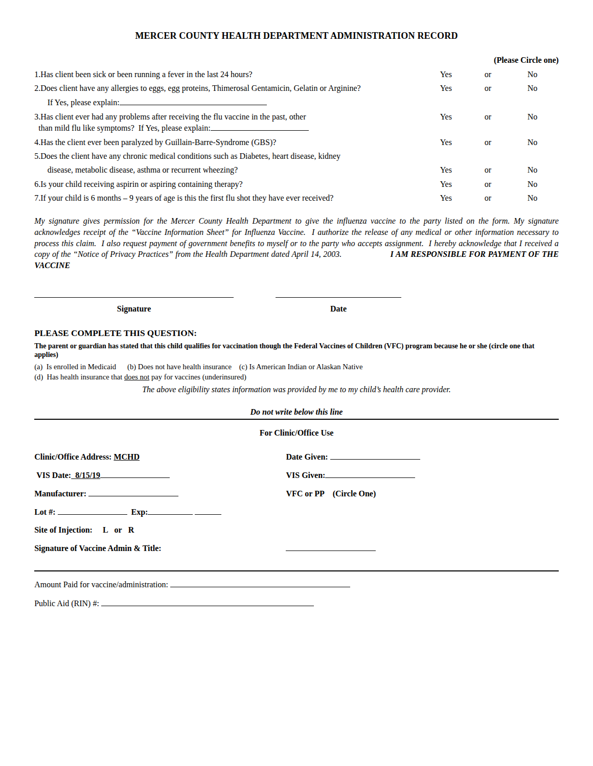MERCER COUNTY HEALTH DEPARTMENT ADMINISTRATION RECORD
(Please Circle one)
| 1.Has client been sick or been running a fever in the last 24 hours? | Yes | or | No |
| 2.Does client have any allergies to eggs, egg proteins, Thimerosal Gentamicin, Gelatin or Arginine? | Yes | or | No |
| If Yes, please explain: | | | |
| 3.Has client ever had any problems after receiving the flu vaccine in the past, other than mild flu like symptoms? If Yes, please explain: | Yes | or | No |
| 4.Has the client ever been paralyzed by Guillain-Barre-Syndrome (GBS)? | Yes | or | No |
| 5.Does the client have any chronic medical conditions such as Diabetes, heart disease, kidney | | | |
| disease, metabolic disease, asthma or recurrent wheezing? | Yes | or | No |
| 6.Is your child receiving aspirin or aspiring containing therapy? | Yes | or | No |
| 7.If your child is 6 months – 9 years of age is this the first flu shot they have ever received? | Yes | or | No |
My signature gives permission for the Mercer County Health Department to give the influenza vaccine to the party listed on the form. My signature acknowledges receipt of the “Vaccine Information Sheet” for Influenza Vaccine. I authorize the release of any medical or other information necessary to process this claim. I also request payment of government benefits to myself or to the party who accepts assignment. I hereby acknowledge that I received a copy of the “Notice of Privacy Practices” from the Health Department dated April 14, 2003. I am responsible for payment of the vaccine
| Signature | | Date | |
PLEASE COMPLETE THIS QUESTION:
The parent or guardian has stated that this child qualifies for vaccination though the Federal Vaccines of Children (VFC) program because he or she (circle one that applies)
(a) Is enrolled in Medicaid (b) Does not have health insurance (c) Is American Indian or Alaskan Native
(d) Has health insurance that does not pay for vaccines (underinsured)
The above eligibility states information was provided by me to my child’s health care provider.
Do not write below this line
For Clinic/Office Use
| Clinic/Office Address: MCHD | Date Given: |
| VIS Date: 8/15/19 | VIS Given: |
| Manufacturer: | VFC or PP (Circle One) |
| Lot #: Exp: | |
| Site of Injection: L or R | |
| Signature of Vaccine Admin & Title: | |
Amount Paid for vaccine/administration:
Public Aid (RIN) #: